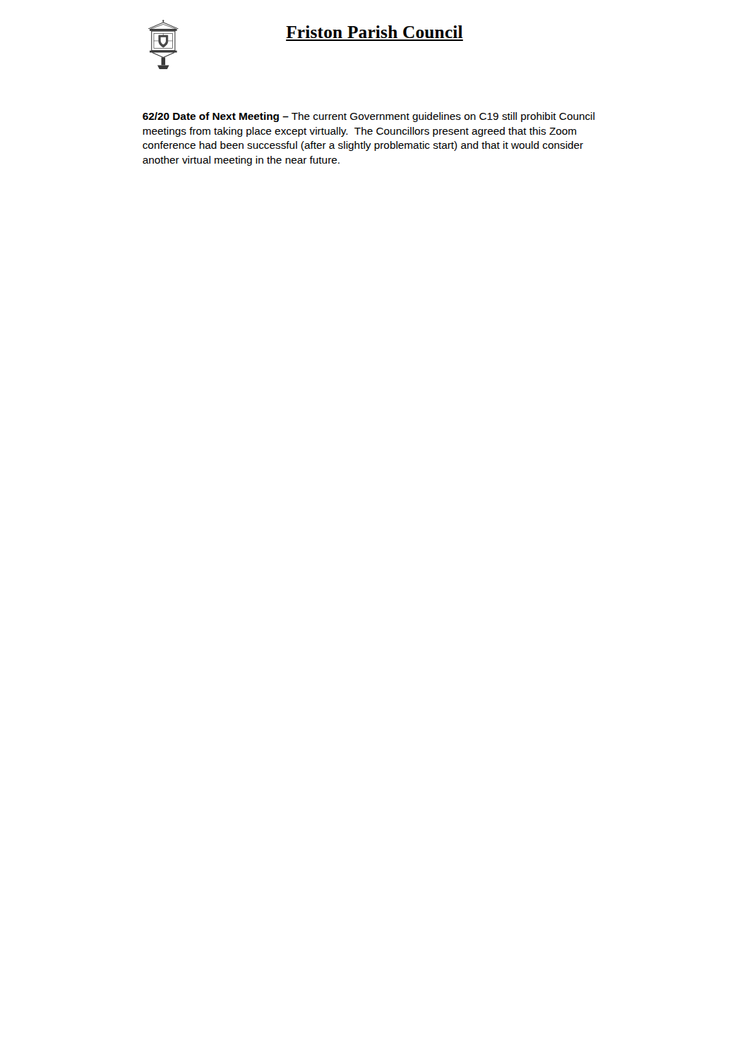Friston Parish Council
62/20 Date of Next Meeting – The current Government guidelines on C19 still prohibit Council meetings from taking place except virtually. The Councillors present agreed that this Zoom conference had been successful (after a slightly problematic start) and that it would consider another virtual meeting in the near future.